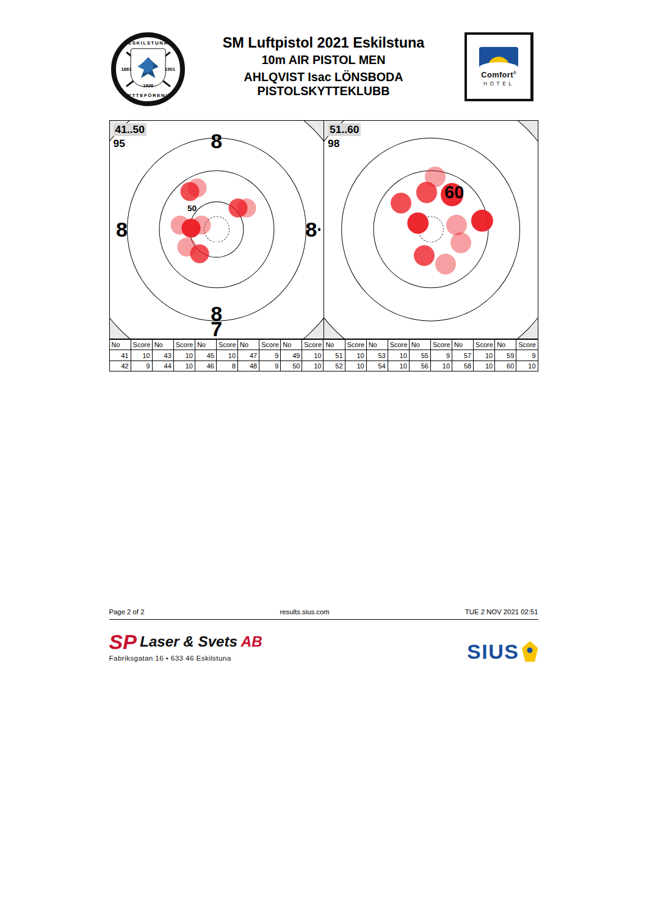ESKILSTUNA
1861
1901
1926
SKYTTEFÖRENING
SM Luftpistol 2021 Eskilstuna
10m AIR PISTOL MEN
AHLQVIST Isac LÖNSBODA
PISTOLSKYTTEKLUBB
Comfort®
HOTEL
41..50
95
8
8
8
8
7
50
51..60
98
60
| No | Score | No | Score | No | Score | No | Score | No | Score | No | Score | No | Score | No | Score | No | Score | No | Score |
| --- | --- | --- | --- | --- | --- | --- | --- | --- | --- | --- | --- | --- | --- | --- | --- | --- | --- | --- | --- |
| 41 | 10 | 43 | 10 | 45 | 10 | 47 | 9 | 49 | 10 | 51 | 10 | 53 | 10 | 55 | 9 | 57 | 10 | 59 | 9 |
| 42 | 9 | 44 | 10 | 46 | 8 | 48 | 9 | 50 | 10 | 52 | 10 | 54 | 10 | 56 | 10 | 58 | 10 | 60 | 10 |
Page 2 of 2
results.sius.com
TUE 2 NOV 2021 02:51
SP
Laser & Svets AB
Fabriksgatan 16 • 633 46 Eskilstuna
SIUS